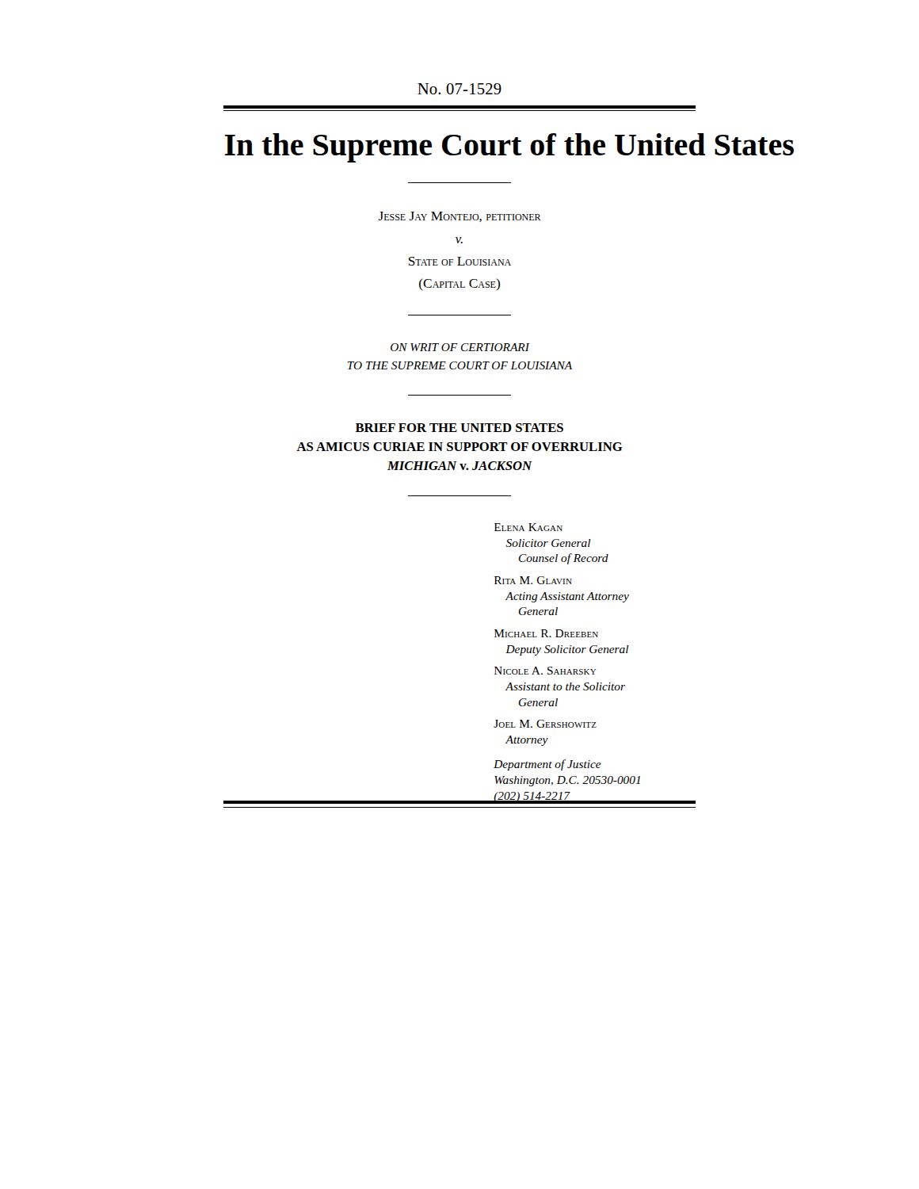No. 07-1529
In the Supreme Court of the United States
Jesse Jay Montejo, petitioner v. State of Louisiana (Capital Case)
ON WRIT OF CERTIORARI
TO THE SUPREME COURT OF LOUISIANA
BRIEF FOR THE UNITED STATES
AS AMICUS CURIAE IN SUPPORT OF OVERRULING
MICHIGAN v. JACKSON
Elena Kagan Solicitor General Counsel of Record
Rita M. Glavin Acting Assistant Attorney General
Michael R. Dreeben Deputy Solicitor General
Nicole A. Saharsky Assistant to the Solicitor General
Joel M. Gershowitz Attorney
Department of Justice
Washington, D.C. 20530-0001
(202) 514-2217